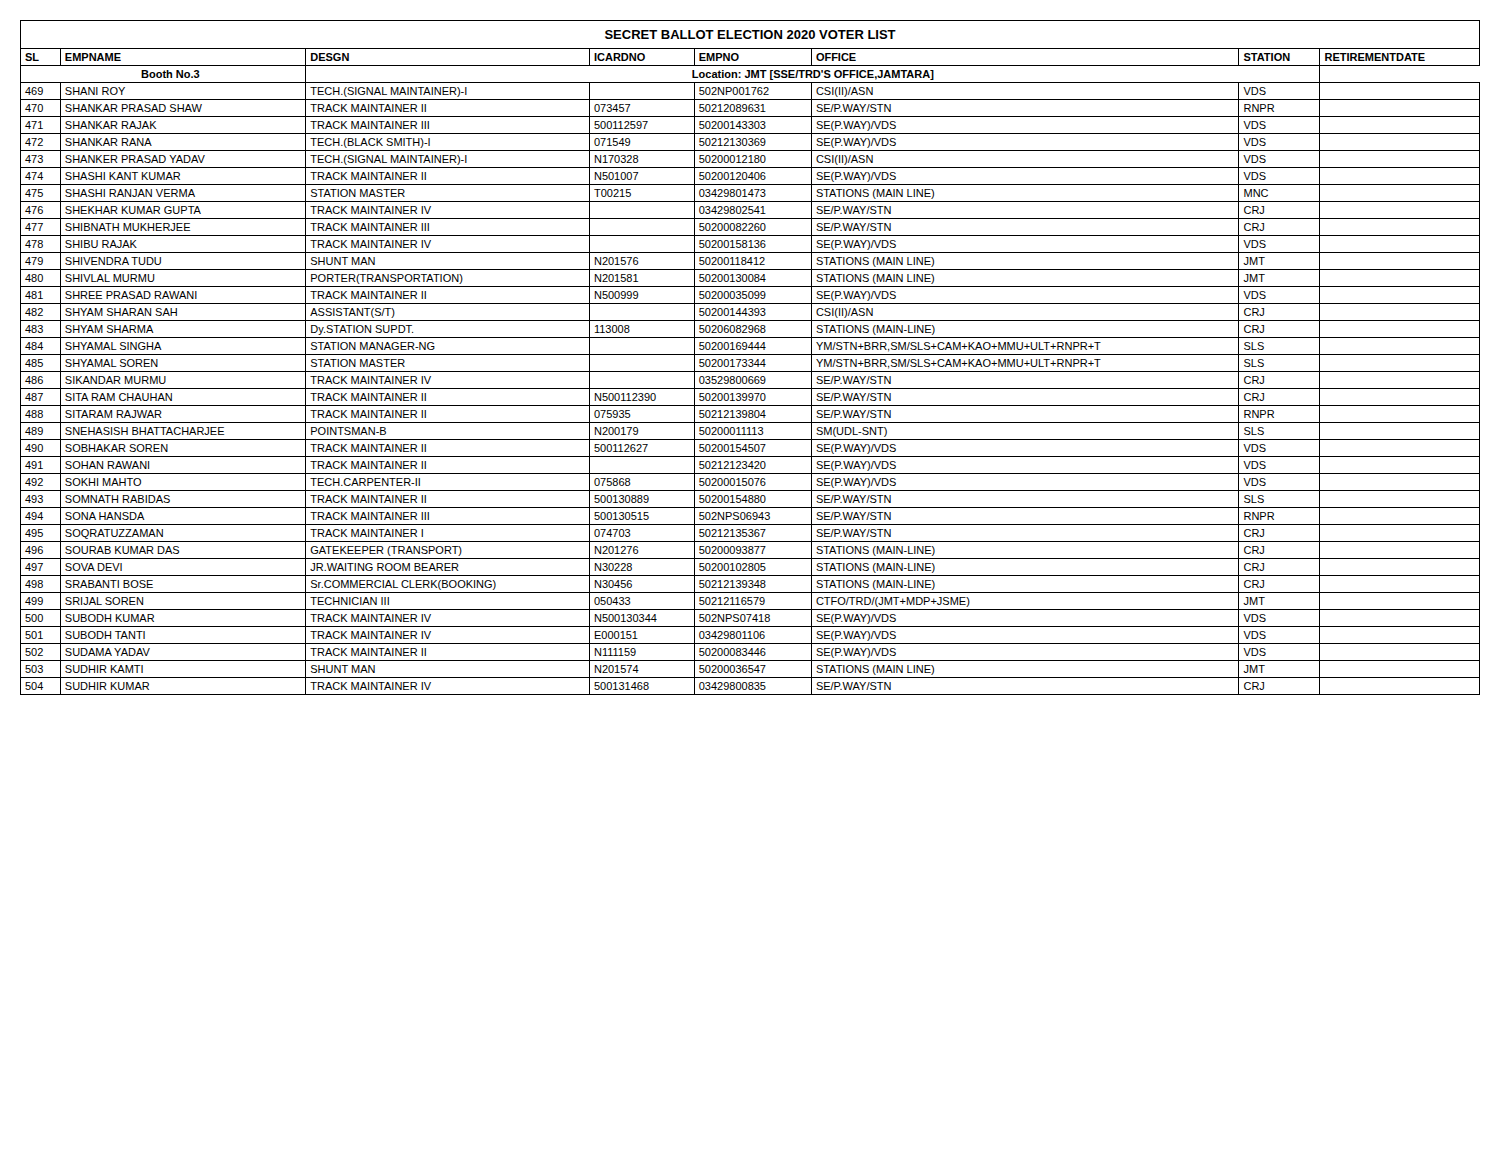SECRET BALLOT ELECTION 2020 VOTER LIST
| Booth No.3 | Location: JMT [SSE/TRD'S OFFICE,JAMTARA] |
| SL | EMPNAME | DESGN | ICARDNO | EMPNO | OFFICE | STATION | RETIREMENTDATE |
| 469 | SHANI ROY | TECH.(SIGNAL MAINTAINER)-I | | 502NP001762 | CSI(II)/ASN | VDS | |
| 470 | SHANKAR PRASAD SHAW | TRACK MAINTAINER II | 073457 | 50212089631 | SE/P.WAY/STN | RNPR | |
| 471 | SHANKAR RAJAK | TRACK MAINTAINER III | 500112597 | 50200143303 | SE(P.WAY)/VDS | VDS | |
| 472 | SHANKAR RANA | TECH.(BLACK SMITH)-I | 071549 | 50212130369 | SE(P.WAY)/VDS | VDS | |
| 473 | SHANKER PRASAD YADAV | TECH.(SIGNAL MAINTAINER)-I | N170328 | 50200012180 | CSI(II)/ASN | VDS | |
| 474 | SHASHI KANT KUMAR | TRACK MAINTAINER II | N501007 | 50200120406 | SE(P.WAY)/VDS | VDS | |
| 475 | SHASHI RANJAN VERMA | STATION MASTER | T00215 | 03429801473 | STATIONS (MAIN LINE) | MNC | |
| 476 | SHEKHAR KUMAR GUPTA | TRACK MAINTAINER IV | | 03429802541 | SE/P.WAY/STN | CRJ | |
| 477 | SHIBNATH MUKHERJEE | TRACK MAINTAINER III | | 50200082260 | SE/P.WAY/STN | CRJ | |
| 478 | SHIBU RAJAK | TRACK MAINTAINER IV | | 50200158136 | SE(P.WAY)/VDS | VDS | |
| 479 | SHIVENDRA TUDU | SHUNT MAN | N201576 | 50200118412 | STATIONS (MAIN LINE) | JMT | |
| 480 | SHIVLAL MURMU | PORTER(TRANSPORTATION) | N201581 | 50200130084 | STATIONS (MAIN LINE) | JMT | |
| 481 | SHREE PRASAD RAWANI | TRACK MAINTAINER II | N500999 | 50200035099 | SE(P.WAY)/VDS | VDS | |
| 482 | SHYAM SHARAN SAH | ASSISTANT(S/T) | | 50200144393 | CSI(II)/ASN | CRJ | |
| 483 | SHYAM SHARMA | Dy.STATION SUPDT. | 113008 | 50206082968 | STATIONS (MAIN-LINE) | CRJ | |
| 484 | SHYAMAL SINGHA | STATION MANAGER-NG | | 50200169444 | YM/STN+BRR,SM/SLS+CAM+KAO+MMU+ULT+RNPR+T | SLS | |
| 485 | SHYAMAL SOREN | STATION MASTER | | 50200173344 | YM/STN+BRR,SM/SLS+CAM+KAO+MMU+ULT+RNPR+T | SLS | |
| 486 | SIKANDAR MURMU | TRACK MAINTAINER IV | | 03529800669 | SE/P.WAY/STN | CRJ | |
| 487 | SITA RAM CHAUHAN | TRACK MAINTAINER II | N500112390 | 50200139970 | SE/P.WAY/STN | CRJ | |
| 488 | SITARAM RAJWAR | TRACK MAINTAINER II | 075935 | 50212139804 | SE/P.WAY/STN | RNPR | |
| 489 | SNEHASISH BHATTACHARJEE | POINTSMAN-B | N200179 | 50200011113 | SM(UDL-SNT) | SLS | |
| 490 | SOBHAKAR SOREN | TRACK MAINTAINER II | 500112627 | 50200154507 | SE(P.WAY)/VDS | VDS | |
| 491 | SOHAN RAWANI | TRACK MAINTAINER II | | 50212123420 | SE(P.WAY)/VDS | VDS | |
| 492 | SOKHI MAHTO | TECH.CARPENTER-II | 075868 | 50200015076 | SE(P.WAY)/VDS | VDS | |
| 493 | SOMNATH RABIDAS | TRACK MAINTAINER II | 500130889 | 50200154880 | SE/P.WAY/STN | SLS | |
| 494 | SONA HANSDA | TRACK MAINTAINER III | 500130515 | 502NPS06943 | SE/P.WAY/STN | RNPR | |
| 495 | SOQRATUZZAMAN | TRACK MAINTAINER I | 074703 | 50212135367 | SE/P.WAY/STN | CRJ | |
| 496 | SOURAB KUMAR DAS | GATEKEEPER (TRANSPORT) | N201276 | 50200093877 | STATIONS (MAIN-LINE) | CRJ | |
| 497 | SOVA DEVI | JR.WAITING ROOM BEARER | N30228 | 50200102805 | STATIONS (MAIN-LINE) | CRJ | |
| 498 | SRABANTI BOSE | Sr.COMMERCIAL CLERK(BOOKING) | N30456 | 50212139348 | STATIONS (MAIN-LINE) | CRJ | |
| 499 | SRIJAL SOREN | TECHNICIAN III | 050433 | 50212116579 | CTFO/TRD/(JMT+MDP+JSME) | JMT | |
| 500 | SUBODH KUMAR | TRACK MAINTAINER IV | N500130344 | 502NPS07418 | SE(P.WAY)/VDS | VDS | |
| 501 | SUBODH TANTI | TRACK MAINTAINER IV | E000151 | 03429801106 | SE(P.WAY)/VDS | VDS | |
| 502 | SUDAMA YADAV | TRACK MAINTAINER II | N111159 | 50200083446 | SE(P.WAY)/VDS | VDS | |
| 503 | SUDHIR KAMTI | SHUNT MAN | N201574 | 50200036547 | STATIONS (MAIN LINE) | JMT | |
| 504 | SUDHIR KUMAR | TRACK MAINTAINER IV | 500131468 | 03429800835 | SE/P.WAY/STN | CRJ | |